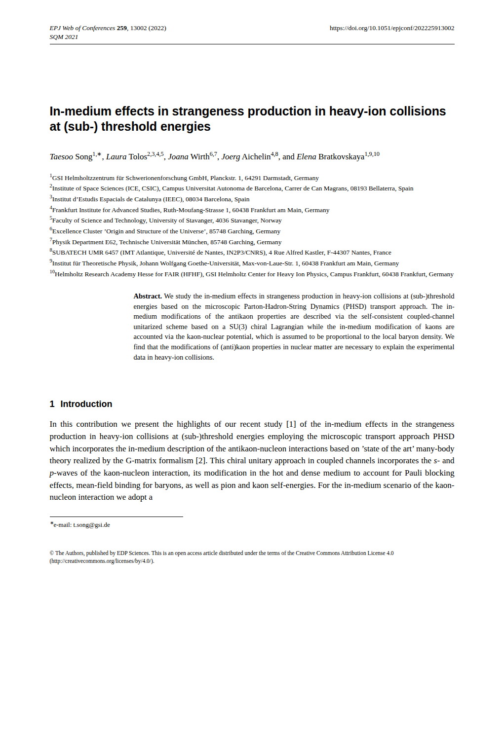EPJ Web of Conferences 259, 13002 (2022)
SQM 2021
https://doi.org/10.1051/epjconf/202225913002
In-medium effects in strangeness production in heavy-ion collisions at (sub-) threshold energies
Taesoo Song1,∗, Laura Tolos2,3,4,5, Joana Wirth6,7, Joerg Aichelin4,8, and Elena Bratkovskaya1,9,10
1 GSI Helmholtzzentrum für Schwerionenforschung GmbH, Planckstr. 1, 64291 Darmstadt, Germany
2 Institute of Space Sciences (ICE, CSIC), Campus Universitat Autonoma de Barcelona, Carrer de Can Magrans, 08193 Bellaterra, Spain
3 Institut d’Estudis Espacials de Catalunya (IEEC), 08034 Barcelona, Spain
4 Frankfurt Institute for Advanced Studies, Ruth-Moufang-Strasse 1, 60438 Frankfurt am Main, Germany
5 Faculty of Science and Technology, University of Stavanger, 4036 Stavanger, Norway
6 Excellence Cluster ’Origin and Structure of the Universe’, 85748 Garching, Germany
7 Physik Department E62, Technische Universität München, 85748 Garching, Germany
8 SUBATECH UMR 6457 (IMT Atlantique, Université de Nantes, IN2P3/CNRS), 4 Rue Alfred Kastler, F-44307 Nantes, France
9 Institut für Theoretische Physik, Johann Wolfgang Goethe-Universität, Max-von-Laue-Str. 1, 60438 Frankfurt am Main, Germany
10 Helmholtz Research Academy Hesse for FAIR (HFHF), GSI Helmholtz Center for Heavy Ion Physics, Campus Frankfurt, 60438 Frankfurt, Germany
Abstract. We study the in-medium effects in strangeness production in heavy-ion collisions at (sub-)threshold energies based on the microscopic Parton-Hadron-String Dynamics (PHSD) transport approach. The in-medium modifications of the antikaon properties are described via the self-consistent coupled-channel unitarized scheme based on a SU(3) chiral Lagrangian while the in-medium modification of kaons are accounted via the kaon-nuclear potential, which is assumed to be proportional to the local baryon density. We find that the modifications of (anti)kaon properties in nuclear matter are necessary to explain the experimental data in heavy-ion collisions.
1 Introduction
In this contribution we present the highlights of our recent study [1] of the in-medium effects in the strangeness production in heavy-ion collisions at (sub-)threshold energies employing the microscopic transport approach PHSD which incorporates the in-medium description of the antikaon-nucleon interactions based on ’state of the art’ many-body theory realized by the G-matrix formalism [2]. This chiral unitary approach in coupled channels incorporates the s- and p-waves of the kaon-nucleon interaction, its modification in the hot and dense medium to account for Pauli blocking effects, mean-field binding for baryons, as well as pion and kaon self-energies. For the in-medium scenario of the kaon-nucleon interaction we adopt a
∗e-mail: t.song@gsi.de
© The Authors, published by EDP Sciences. This is an open access article distributed under the terms of the Creative Commons Attribution License 4.0 (http://creativecommons.org/licenses/by/4.0/).